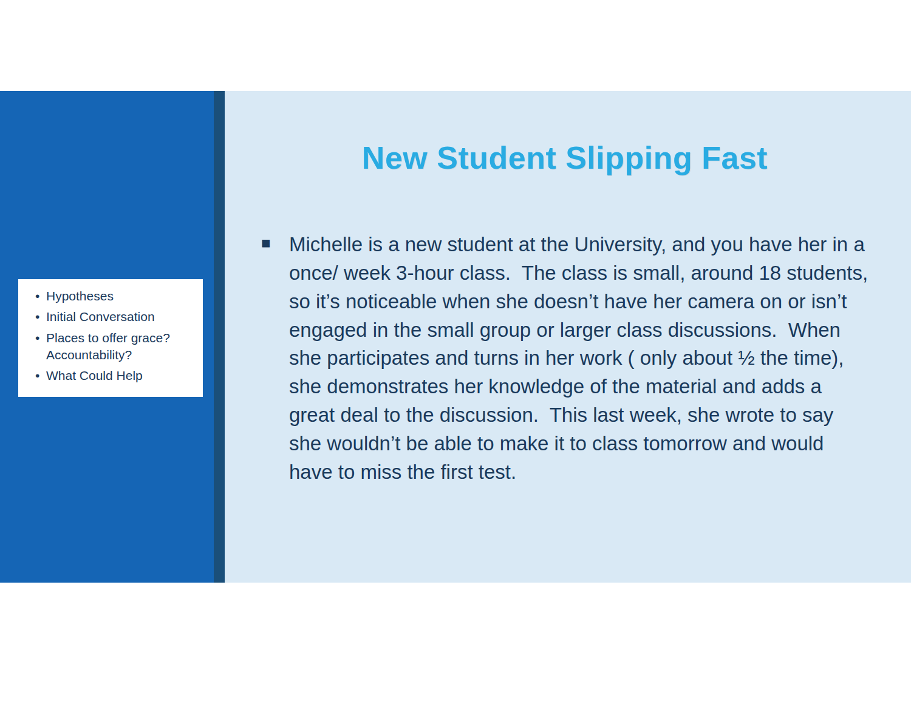Hypotheses
Initial Conversation
Places to offer grace? Accountability?
What Could Help
New Student Slipping Fast
Michelle is a new student at the University, and you have her in a once/ week 3-hour class. The class is small, around 18 students, so it’s noticeable when she doesn’t have her camera on or isn’t engaged in the small group or larger class discussions. When she participates and turns in her work ( only about ½ the time), she demonstrates her knowledge of the material and adds a great deal to the discussion. This last week, she wrote to say she wouldn’t be able to make it to class tomorrow and would have to miss the first test.